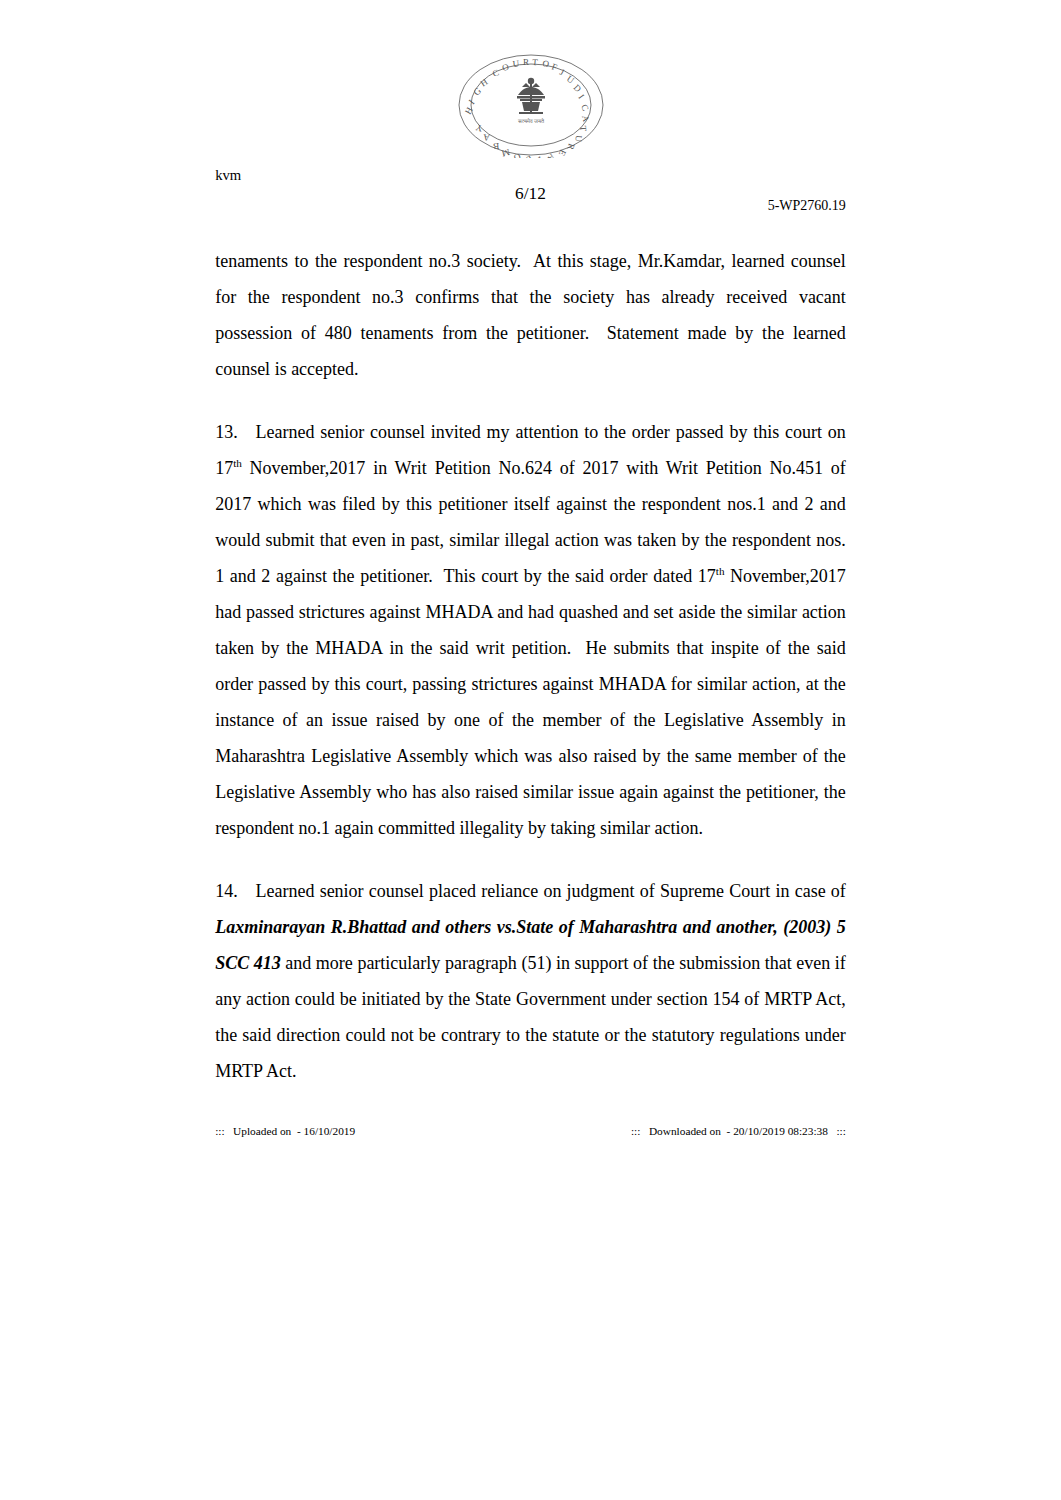H I G H C O U R T O F J U D I C A T U R E A T B O M B A Y सत्यमेव जयते
kvm
6/12
5-WP2760.19
tenaments to the respondent no.3 society. At this stage, Mr.Kamdar, learned counsel for the respondent no.3 confirms that the society has already received vacant possession of 480 tenaments from the petitioner. Statement made by the learned counsel is accepted.
13. Learned senior counsel invited my attention to the order passed by this court on 17th November,2017 in Writ Petition No.624 of 2017 with Writ Petition No.451 of 2017 which was filed by this petitioner itself against the respondent nos.1 and 2 and would submit that even in past, similar illegal action was taken by the respondent nos. 1 and 2 against the petitioner. This court by the said order dated 17th November,2017 had passed strictures against MHADA and had quashed and set aside the similar action taken by the MHADA in the said writ petition. He submits that inspite of the said order passed by this court, passing strictures against MHADA for similar action, at the instance of an issue raised by one of the member of the Legislative Assembly in Maharashtra Legislative Assembly which was also raised by the same member of the Legislative Assembly who has also raised similar issue again against the petitioner, the respondent no.1 again committed illegality by taking similar action.
14. Learned senior counsel placed reliance on judgment of Supreme Court in case of Laxminarayan R.Bhattad and others vs.State of Maharashtra and another, (2003) 5 SCC 413 and more particularly paragraph (51) in support of the submission that even if any action could be initiated by the State Government under section 154 of MRTP Act, the said direction could not be contrary to the statute or the statutory regulations under MRTP Act.
::: Uploaded on - 16/10/2019 ::: Downloaded on - 20/10/2019 08:23:38 :::